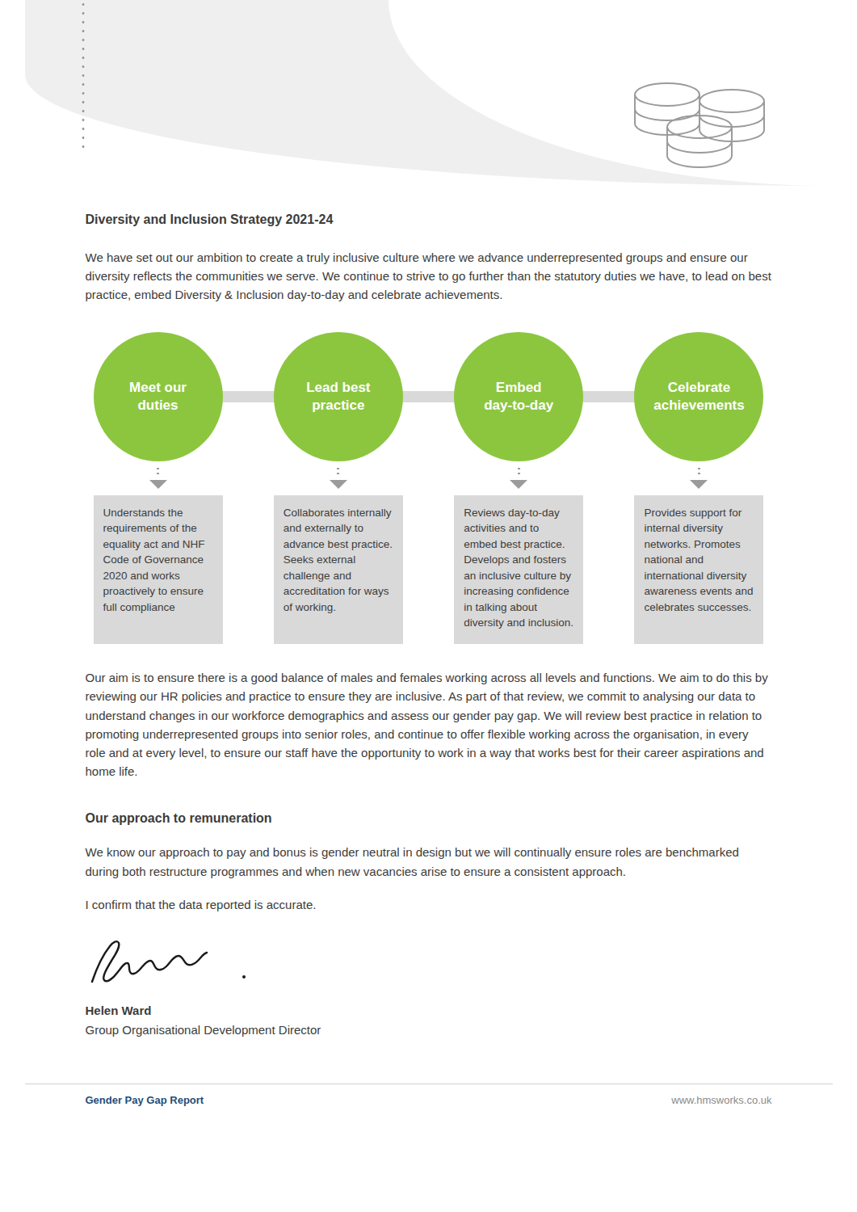Diversity and Inclusion Strategy 2021-24
We have set out our ambition to create a truly inclusive culture where we advance underrepresented groups and ensure our diversity reflects the communities we serve. We continue to strive to go further than the statutory duties we have, to lead on best practice, embed Diversity & Inclusion day-to-day and celebrate achievements.
Meet our
duties
Lead best
practice
Embed
day-to-day
Celebrate
achievements
Understands the requirements of the equality act and NHF Code of Governance 2020 and works proactively to ensure full compliance
Collaborates internally and externally to advance best practice. Seeks external challenge and accreditation for ways of working.
Reviews day-to-day activities and to embed best practice. Develops and fosters an inclusive culture by increasing confidence in talking about diversity and inclusion.
Provides support for internal diversity networks. Promotes national and international diversity awareness events and celebrates successes.
Our aim is to ensure there is a good balance of males and females working across all levels and functions. We aim to do this by reviewing our HR policies and practice to ensure they are inclusive. As part of that review, we commit to analysing our data to understand changes in our workforce demographics and assess our gender pay gap. We will review best practice in relation to promoting underrepresented groups into senior roles, and continue to offer flexible working across the organisation, in every role and at every level, to ensure our staff have the opportunity to work in a way that works best for their career aspirations and home life.
Our approach to remuneration
We know our approach to pay and bonus is gender neutral in design but we will continually ensure roles are benchmarked during both restructure programmes and when new vacancies arise to ensure a consistent approach.
I confirm that the data reported is accurate.
Helen Ward
Group Organisational Development Director
Gender Pay Gap Report www.hmsworks.co.uk